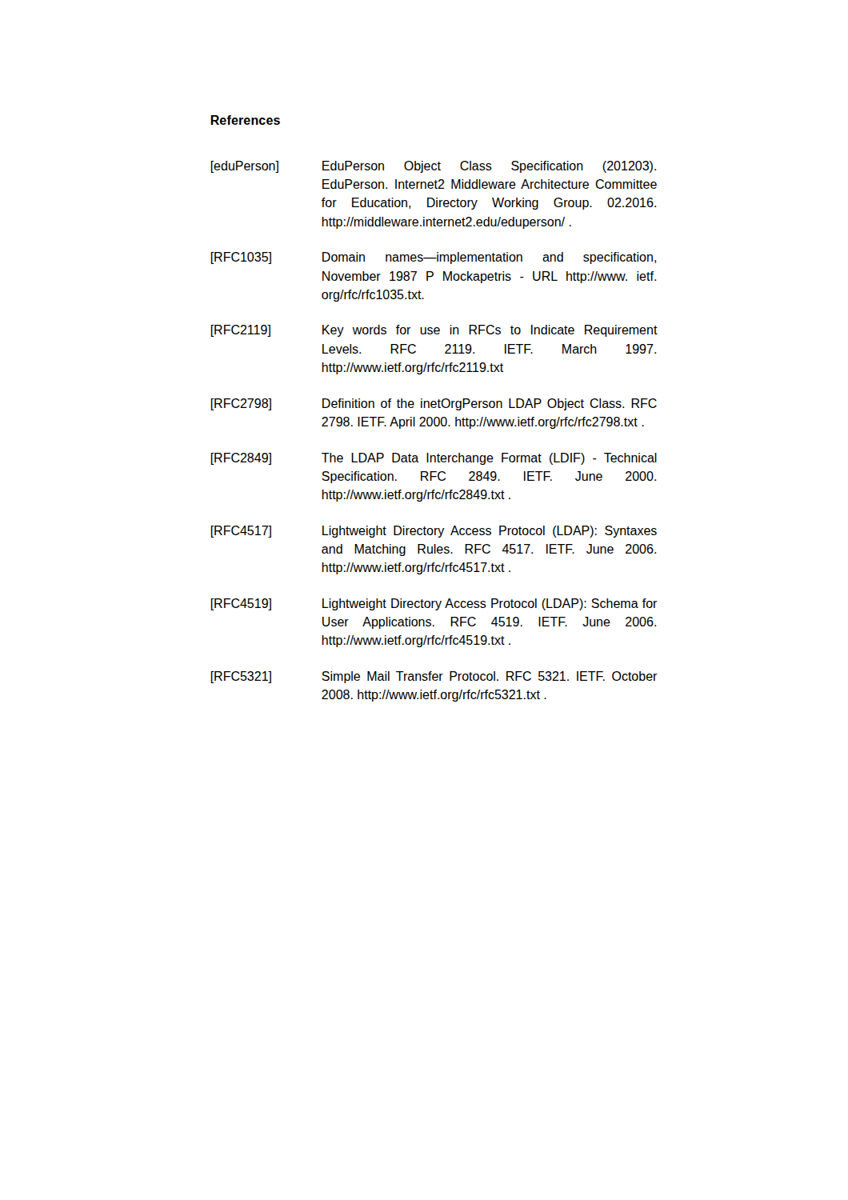References
[eduPerson]
EduPerson Object Class Specification (201203). EduPerson. Internet2 Middleware Architecture Committee for Education, Directory Working Group. 02.2016. http://middleware.internet2.edu/eduperson/ .
[RFC1035]
Domain names—implementation and specification, November 1987 P Mockapetris - URL http://www. ietf. org/rfc/rfc1035.txt.
[RFC2119]
Key words for use in RFCs to Indicate Requirement Levels. RFC 2119. IETF. March 1997. http://www.ietf.org/rfc/rfc2119.txt
[RFC2798]
Definition of the inetOrgPerson LDAP Object Class. RFC 2798. IETF. April 2000. http://www.ietf.org/rfc/rfc2798.txt .
[RFC2849]
The LDAP Data Interchange Format (LDIF) - Technical Specification. RFC 2849. IETF. June 2000. http://www.ietf.org/rfc/rfc2849.txt .
[RFC4517]
Lightweight Directory Access Protocol (LDAP): Syntaxes and Matching Rules. RFC 4517. IETF. June 2006. http://www.ietf.org/rfc/rfc4517.txt .
[RFC4519]
Lightweight Directory Access Protocol (LDAP): Schema for User Applications. RFC 4519. IETF. June 2006. http://www.ietf.org/rfc/rfc4519.txt .
[RFC5321]
Simple Mail Transfer Protocol. RFC 5321. IETF. October 2008. http://www.ietf.org/rfc/rfc5321.txt .